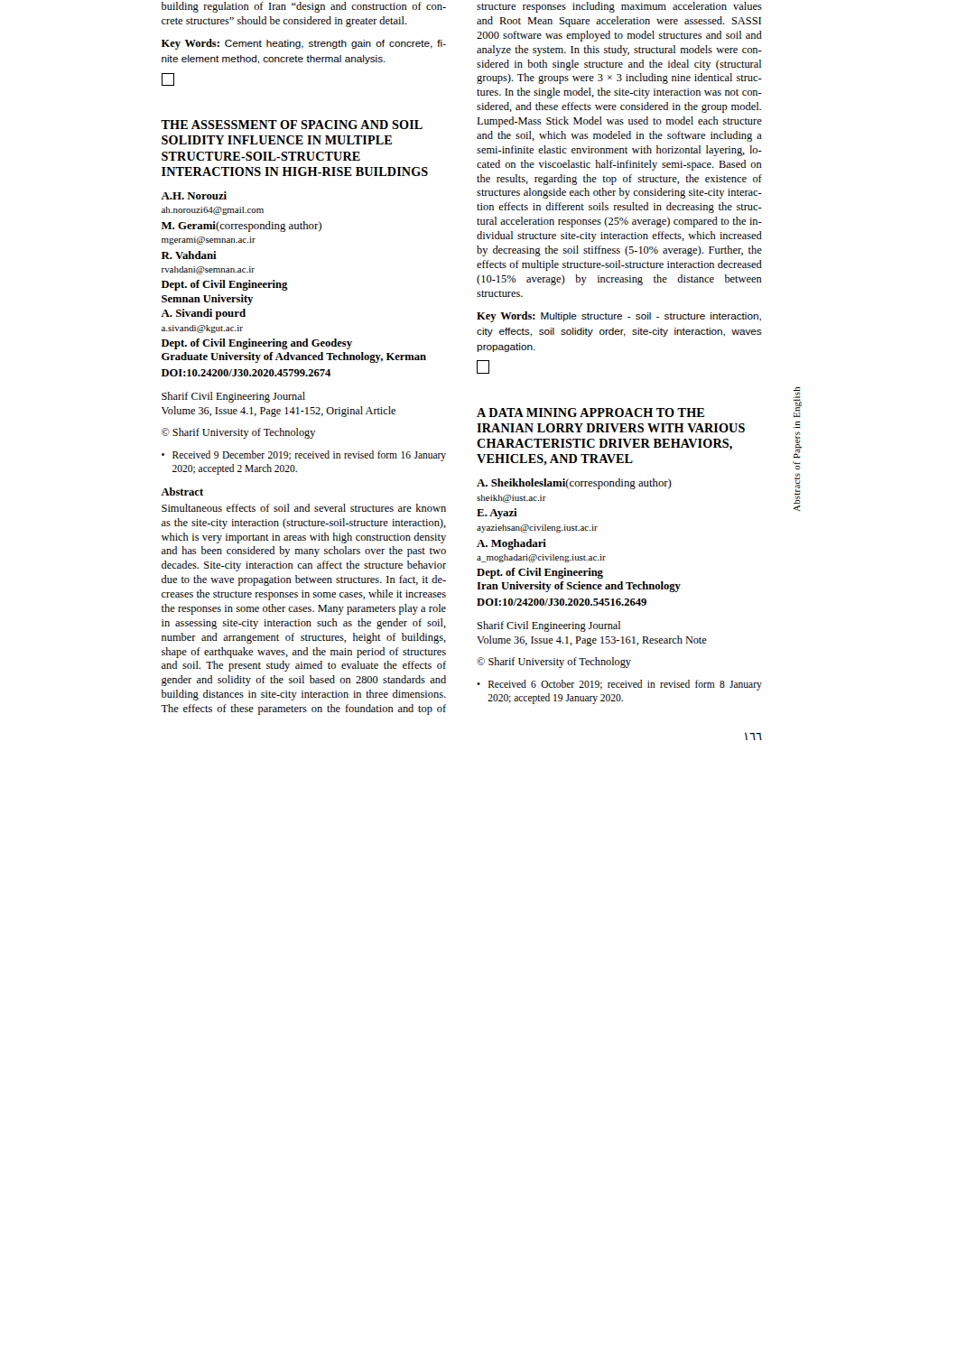Abstracts of Papers in English
building regulation of Iran “design and construction of concrete structures” should be considered in greater detail.
Key Words: Cement heating, strength gain of concrete, finite element method, concrete thermal analysis.
THE ASSESSMENT OF SPACING AND SOIL SOLIDITY INFLUENCE IN MULTIPLE STRUCTURE-SOIL-STRUCTURE INTERACTIONS IN HIGH-RISE BUILDINGS
A.H. Norouzi
ah.norouzi64@gmail.com
M. Gerami(corresponding author)
mgerami@semnan.ac.ir
R. Vahdani
rvahdani@semnan.ac.ir
Dept. of Civil Engineering
Semnan University
A. Sivandi pourd
a.sivandi@kgut.ac.ir
Dept. of Civil Engineering and Geodesy
Graduate University of Advanced Technology, Kerman
DOI:10.24200/J30.2020.45799.2674
Sharif Civil Engineering Journal
Volume 36, Issue 4.1, Page 141-152, Original Article
© Sharif University of Technology
Received 9 December 2019; received in revised form 16 January 2020; accepted 2 March 2020.
Abstract
Simultaneous effects of soil and several structures are known as the site-city interaction (structure-soil-structure interaction), which is very important in areas with high construction density and has been considered by many scholars over the past two decades. Site-city interaction can affect the structure behavior due to the wave propagation between structures. In fact, it decreases the structure responses in some cases, while it increases the responses in some other cases. Many parameters play a role in assessing site-city interaction such as the gender of soil, number and arrangement of structures, height of buildings, shape of earthquake waves, and the main period of structures and soil. The present study aimed to evaluate the effects of gender and solidity of the soil based on 2800 standards and building distances in site-city interaction in three dimensions. The effects of these parameters on the foundation and top of structure responses including maximum acceleration values and Root Mean Square acceleration were assessed. SASSI 2000 software was employed to model structures and soil and analyze the system. In this study, structural models were considered in both single structure and the ideal city (structural groups). The groups were 3 × 3 including nine identical structures. In the single model, the site-city interaction was not considered, and these effects were considered in the group model. Lumped-Mass Stick Model was used to model each structure and the soil, which was modeled in the software including a semi-infinite elastic environment with horizontal layering, located on the viscoelastic half-infinitely semi-space. Based on the results, regarding the top of structure, the existence of structures alongside each other by considering site-city interaction effects in different soils resulted in decreasing the structural acceleration responses (25% average) compared to the individual structure site-city interaction effects, which increased by decreasing the soil stiffness (5-10% average). Further, the effects of multiple structure-soil-structure interaction decreased (10-15% average) by increasing the distance between structures.
Key Words: Multiple structure - soil - structure interaction, city effects, soil solidity order, site-city interaction, waves propagation.
A DATA MINING APPROACH TO THE IRANIAN LORRY DRIVERS WITH VARIOUS CHARACTERISTIC DRIVER BEHAVIORS, VEHICLES, AND TRAVEL
A. Sheikholeslami(corresponding author)
sheikh@iust.ac.ir
E. Ayazi
ayaziehsan@civileng.iust.ac.ir
A. Moghadari
a_moghadari@civileng.iust.ac.ir
Dept. of Civil Engineering
Iran University of Science and Technology
DOI:10/24200/J30.2020.54516.2649
Sharif Civil Engineering Journal
Volume 36, Issue 4.1, Page 153-161, Research Note
© Sharif University of Technology
Received 6 October 2019; received in revised form 8 January 2020; accepted 19 January 2020.
١٦٦